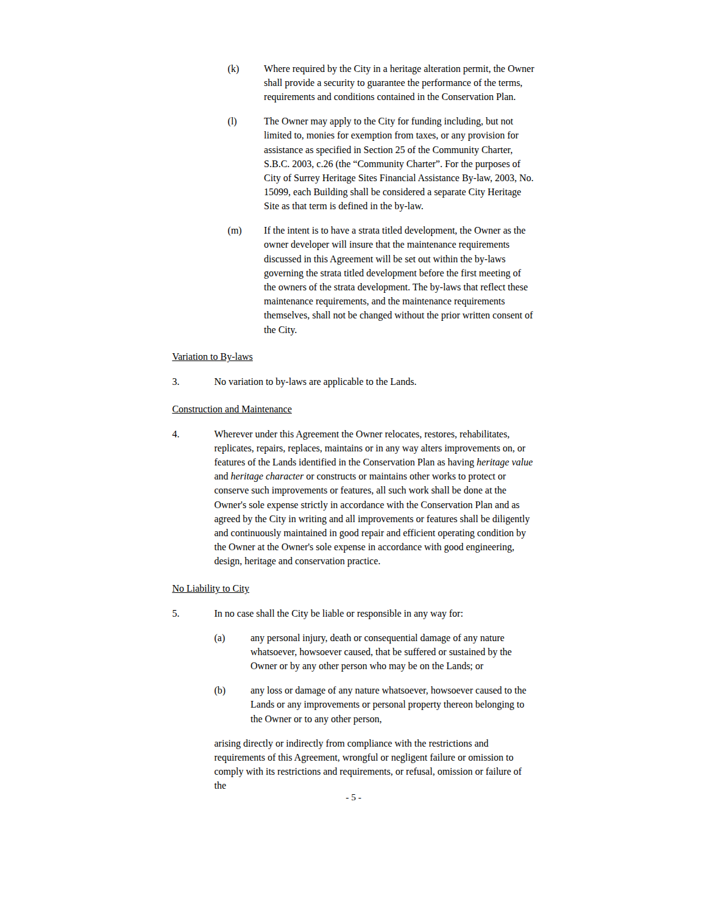(k)
Where required by the City in a heritage alteration permit, the Owner shall provide a security to guarantee the performance of the terms, requirements and conditions contained in the Conservation Plan.
(l)
The Owner may apply to the City for funding including, but not limited to, monies for exemption from taxes, or any provision for assistance as specified in Section 25 of the Community Charter, S.B.C. 2003, c.26 (the “Community Charter”. For the purposes of City of Surrey Heritage Sites Financial Assistance By-law, 2003, No. 15099, each Building shall be considered a separate City Heritage Site as that term is defined in the by-law.
(m)
If the intent is to have a strata titled development, the Owner as the owner developer will insure that the maintenance requirements discussed in this Agreement will be set out within the by-laws governing the strata titled development before the first meeting of the owners of the strata development. The by-laws that reflect these maintenance requirements, and the maintenance requirements themselves, shall not be changed without the prior written consent of the City.
Variation to By-laws
3.
No variation to by-laws are applicable to the Lands.
Construction and Maintenance
4.
Wherever under this Agreement the Owner relocates, restores, rehabilitates, replicates, repairs, replaces, maintains or in any way alters improvements on, or features of the Lands identified in the Conservation Plan as having heritage value and heritage character or constructs or maintains other works to protect or conserve such improvements or features, all such work shall be done at the Owner's sole expense strictly in accordance with the Conservation Plan and as agreed by the City in writing and all improvements or features shall be diligently and continuously maintained in good repair and efficient operating condition by the Owner at the Owner's sole expense in accordance with good engineering, design, heritage and conservation practice.
No Liability to City
5.
In no case shall the City be liable or responsible in any way for:
(a)
any personal injury, death or consequential damage of any nature whatsoever, howsoever caused, that be suffered or sustained by the Owner or by any other person who may be on the Lands; or
(b)
any loss or damage of any nature whatsoever, howsoever caused to the Lands or any improvements or personal property thereon belonging to the Owner or to any other person,
arising directly or indirectly from compliance with the restrictions and requirements of this Agreement, wrongful or negligent failure or omission to comply with its restrictions and requirements, or refusal, omission or failure of the
- 5 -